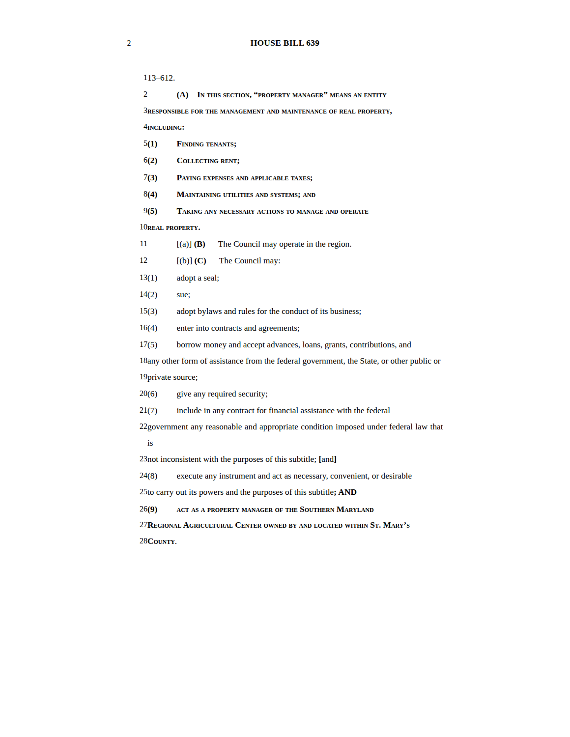2
HOUSE BILL 639
| 1 | 13–612. |
| 2 | (A) In this section, “property manager” means an entity |
| 3 | responsible for the management and maintenance of real property, |
| 4 | including: |
| 5 | (1) Finding tenants; |
| 6 | (2) Collecting rent; |
| 7 | (3) Paying expenses and applicable taxes; |
| 8 | (4) Maintaining utilities and systems; and |
| 9 | (5) Taking any necessary actions to manage and operate |
| 10 | real property. |
| 11 | [(a)] (B) The Council may operate in the region. |
| 12 | [(b)] (C) The Council may: |
| 13 | (1) adopt a seal; |
| 14 | (2) sue; |
| 15 | (3) adopt bylaws and rules for the conduct of its business; |
| 16 | (4) enter into contracts and agreements; |
| 17 | (5) borrow money and accept advances, loans, grants, contributions, and |
| 18 | any other form of assistance from the federal government, the State, or other public or |
| 19 | private source; |
| 20 | (6) give any required security; |
| 21 | (7) include in any contract for financial assistance with the federal |
| 22 | government any reasonable and appropriate condition imposed under federal law that is |
| 23 | not inconsistent with the purposes of this subtitle; [ and ] |
| 24 | (8) execute any instrument and act as necessary, convenient, or desirable |
| 25 | to carry out its powers and the purposes of this subtitle ; AND |
| 26 | (9) act as a property manager of the Southern Maryland |
| 27 | Regional Agricultural Center owned by and located within St. Mary’s |
| 28 | County . |